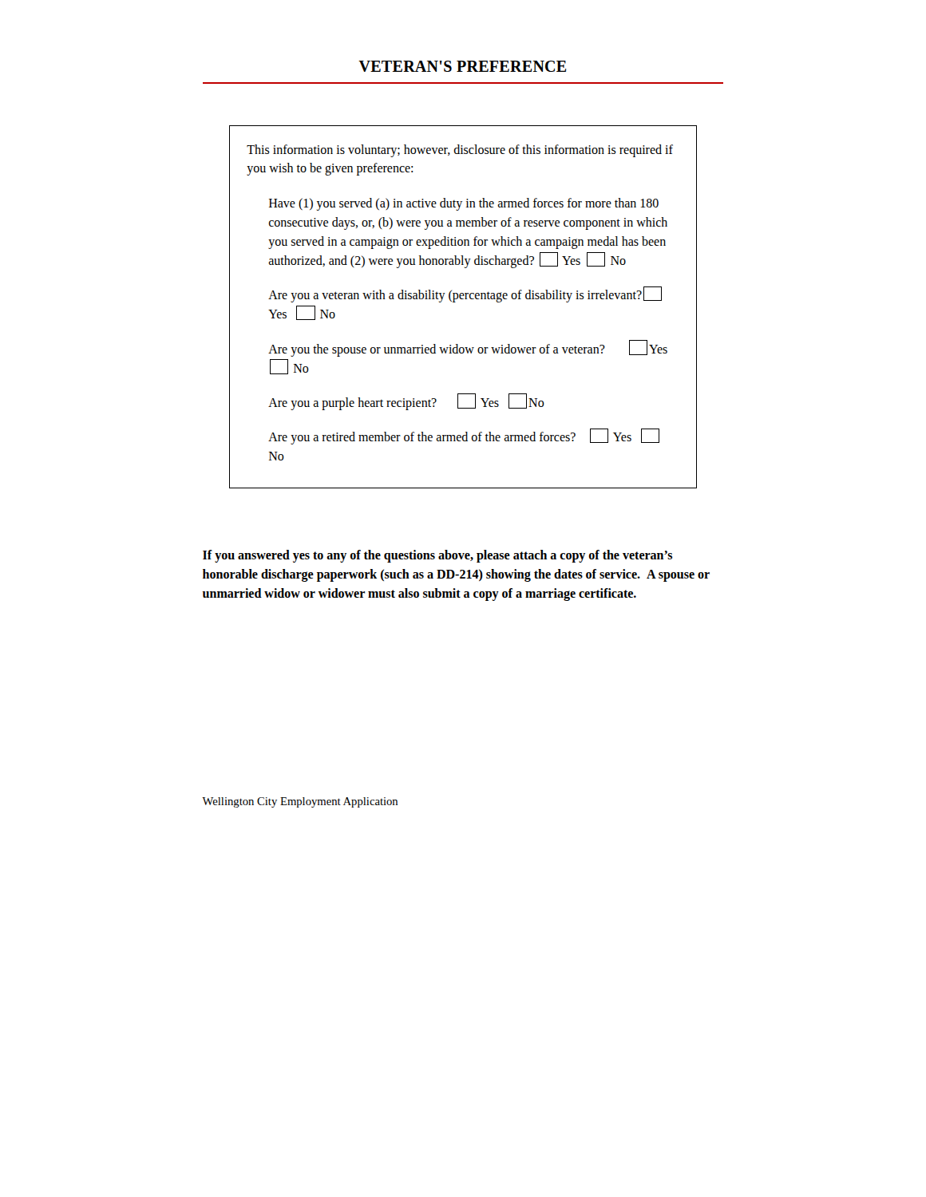VETERAN'S PREFERENCE
This information is voluntary; however, disclosure of this information is required if you wish to be given preference:
Have (1) you served (a) in active duty in the armed forces for more than 180 consecutive days, or, (b) were you a member of a reserve component in which you served in a campaign or expedition for which a campaign medal has been authorized, and (2) were you honorably discharged? Yes No
Are you a veteran with a disability (percentage of disability is irrelevant? Yes No
Are you the spouse or unmarried widow or widower of a veteran? Yes No
Are you a purple heart recipient? Yes No
Are you a retired member of the armed of the armed forces? Yes No
If you answered yes to any of the questions above, please attach a copy of the veteran’s honorable discharge paperwork (such as a DD-214) showing the dates of service. A spouse or unmarried widow or widower must also submit a copy of a marriage certificate.
Wellington City Employment Application